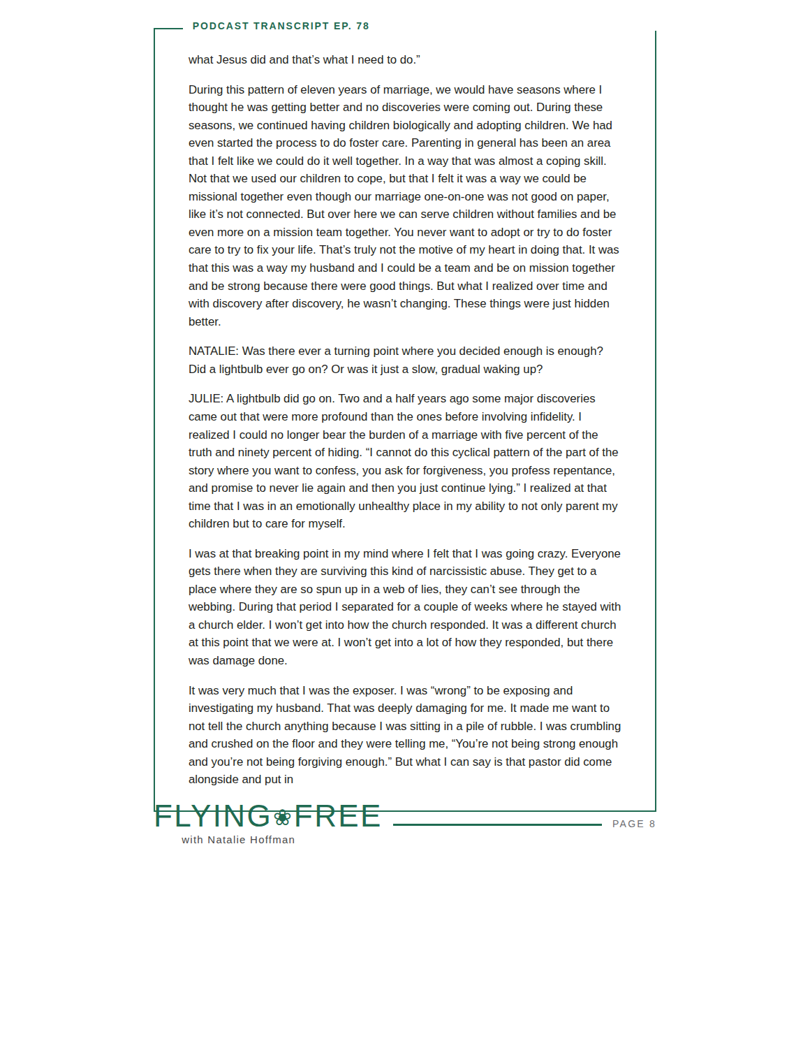Podcast Transcript Ep. 78
what Jesus did and that’s what I need to do.”
During this pattern of eleven years of marriage, we would have seasons where I thought he was getting better and no discoveries were coming out. During these seasons, we continued having children biologically and adopting children. We had even started the process to do foster care. Parenting in general has been an area that I felt like we could do it well together. In a way that was almost a coping skill. Not that we used our children to cope, but that I felt it was a way we could be missional together even though our marriage one-on-one was not good on paper, like it’s not connected. But over here we can serve children without families and be even more on a mission team together. You never want to adopt or try to do foster care to try to fix your life. That’s truly not the motive of my heart in doing that. It was that this was a way my husband and I could be a team and be on mission together and be strong because there were good things. But what I realized over time and with discovery after discovery, he wasn’t changing. These things were just hidden better.
NATALIE: Was there ever a turning point where you decided enough is enough? Did a lightbulb ever go on? Or was it just a slow, gradual waking up?
JULIE: A lightbulb did go on. Two and a half years ago some major discoveries came out that were more profound than the ones before involving infidelity. I realized I could no longer bear the burden of a marriage with five percent of the truth and ninety percent of hiding. “I cannot do this cyclical pattern of the part of the story where you want to confess, you ask for forgiveness, you profess repentance, and promise to never lie again and then you just continue lying.” I realized at that time that I was in an emotionally unhealthy place in my ability to not only parent my children but to care for myself.
I was at that breaking point in my mind where I felt that I was going crazy. Everyone gets there when they are surviving this kind of narcissistic abuse. They get to a place where they are so spun up in a web of lies, they can’t see through the webbing. During that period I separated for a couple of weeks where he stayed with a church elder. I won’t get into how the church responded. It was a different church at this point that we were at. I won’t get into a lot of how they responded, but there was damage done.
It was very much that I was the exposer. I was “wrong” to be exposing and investigating my husband. That was deeply damaging for me. It made me want to not tell the church anything because I was sitting in a pile of rubble. I was crumbling and crushed on the floor and they were telling me, “You’re not being strong enough and you’re not being forgiving enough.” But what I can say is that pastor did come alongside and put in
FLYING❀FREE
with Natalie Hoffman
Page 8